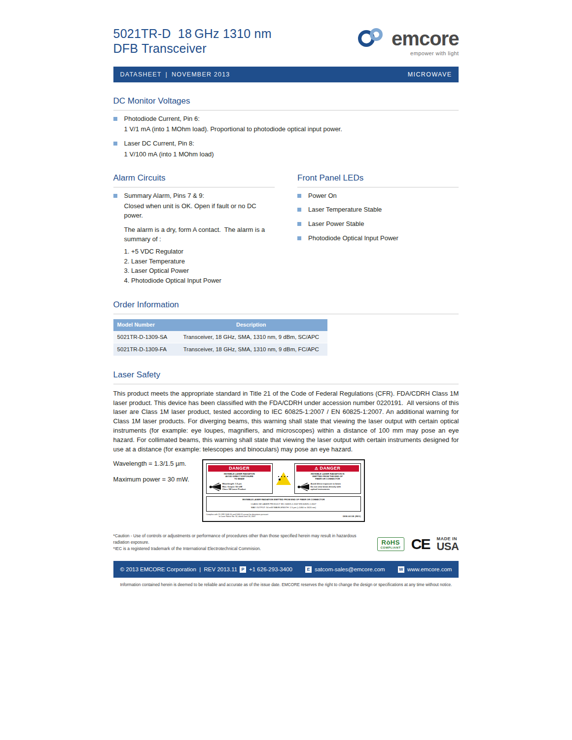5021TR-D 18 GHz 1310 nm
DFB Transceiver
emcore
empower with light
DATASHEET|NOVEMBER 2013
MICROWAVE
DC Monitor Voltages
Photodiode Current, Pin 6:
1 V/1 mA (into 1 MOhm load). Proportional to photodiode optical input power.
Laser DC Current, Pin 8:
1 V/100 mA (into 1 MOhm load)
Alarm Circuits
Summary Alarm, Pins 7 & 9:
Closed when unit is OK. Open if fault or no DC power.
The alarm is a dry, form A contact. The alarm is a summary of :
1. +5 VDC Regulator
2. Laser Temperature
3. Laser Optical Power
4. Photodiode Optical Input Power
Front Panel LEDs
Power On
Laser Temperature Stable
Laser Power Stable
Photodiode Optical Input Power
Order Information
| Model Number | Description |
| --- | --- |
| 5021TR-D-1309-SA | Transceiver, 18 GHz, SMA, 1310 nm, 9 dBm, SC/APC |
| 5021TR-D-1309-FA | Transceiver, 18 GHz, SMA, 1310 nm, 9 dBm, FC/APC |
Laser Safety
This product meets the appropriate standard in Title 21 of the Code of Federal Regulations (CFR). FDA/CDRH Class 1M laser product. This device has been classified with the FDA/CDRH under accession number 0220191. All versions of this laser are Class 1M laser product, tested according to IEC 60825-1:2007 / EN 60825-1:2007. An additional warning for Class 1M laser products. For diverging beams, this warning shall state that viewing the laser output with certain optical instruments (for example: eye loupes, magnifiers, and microscopes) within a distance of 100 mm may pose an eye hazard. For collimated beams, this warning shall state that viewing the laser output with certain instruments designed for use at a distance (for example: telescopes and binoculars) may pose an eye hazard.
Wavelength = 1.3/1.5 µm.
Maximum power = 30 mW.
DANGER
INVISIBLE LASER RADIATION
AVOID DIRECT EXPOSURE
TO BEAM
Wavelength: 1.5 µm
Max. Output: 50 mW
Class 1M Laser Product
DANGER
INVISIBLE LASER RADIATION IS
EMITTED FROM THE END OF
FIBER OR CONNECTOR
Avoid direct exposure to beam
Do not view beam directly with
optical instruments
INVISIBLE LASER RADIATION EMITTED FROM END OF FIBER OR CONNECTOR
CLASS 1M LASER PRODUCT IEC 60825-1:2007 EN 60825-1:2007
MAX OUTPUT: 50 mW WAVELENGTH: 1.5 µm (+1460 to 1620 nm)
Complies with 21 CFR 1040.10 and 1040.11 except for deviations pursuant
to Laser Notice No. 50, dated June 24, 2007
DEM-0013E (REV)
*Caution - Use of controls or adjustments or performance of procedures other than those specified herein may result in hazardous radiation exposure.
*IEC is a registered trademark of the International Electrotechnical Commision.
RòHS
COMPLIANT
CE
MADE IN
USA
© 2013 EMCORE Corporation | REV 2013.11
P+1 626-293-3400 Esatcom-sales@emcore.com Wwww.emcore.com
Information contained herein is deemed to be reliable and accurate as of the issue date. EMCORE reserves the right to change the design or specifications at any time without notice.